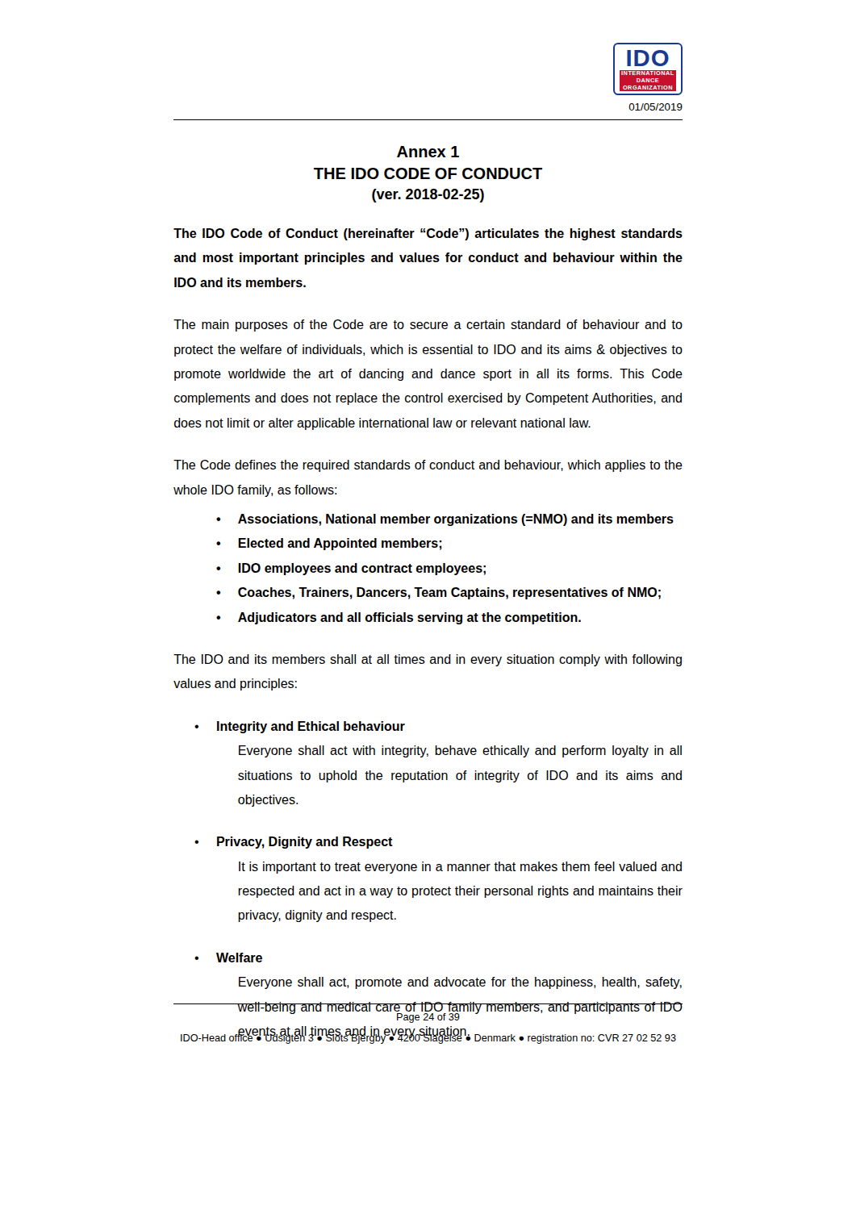IDO
INTERNATIONAL
DANCE
ORGANIZATION
01/05/2019
Annex 1 THE IDO CODE OF CONDUCT (ver. 2018-02-25)
The IDO Code of Conduct (hereinafter “Code”) articulates the highest standards and most important principles and values for conduct and behaviour within the IDO and its members.
The main purposes of the Code are to secure a certain standard of behaviour and to protect the welfare of individuals, which is essential to IDO and its aims & objectives to promote worldwide the art of dancing and dance sport in all its forms. This Code complements and does not replace the control exercised by Competent Authorities, and does not limit or alter applicable international law or relevant national law.
The Code defines the required standards of conduct and behaviour, which applies to the whole IDO family, as follows:
Associations, National member organizations (=NMO) and its members
Elected and Appointed members;
IDO employees and contract employees;
Coaches, Trainers, Dancers, Team Captains, representatives of NMO;
Adjudicators and all officials serving at the competition.
The IDO and its members shall at all times and in every situation comply with following values and principles:
Integrity and Ethical behaviour
Everyone shall act with integrity, behave ethically and perform loyalty in all situations to uphold the reputation of integrity of IDO and its aims and objectives.
Privacy, Dignity and Respect
It is important to treat everyone in a manner that makes them feel valued and respected and act in a way to protect their personal rights and maintains their privacy, dignity and respect.
Welfare
Everyone shall act, promote and advocate for the happiness, health, safety, well-being and medical care of IDO family members, and participants of IDO events at all times and in every situation.
Page 24 of 39
IDO-Head office ● Udsigten 3 ● Slots Bjergby ● 4200 Slagelse ● Denmark ● registration no: CVR 27 02 52 93